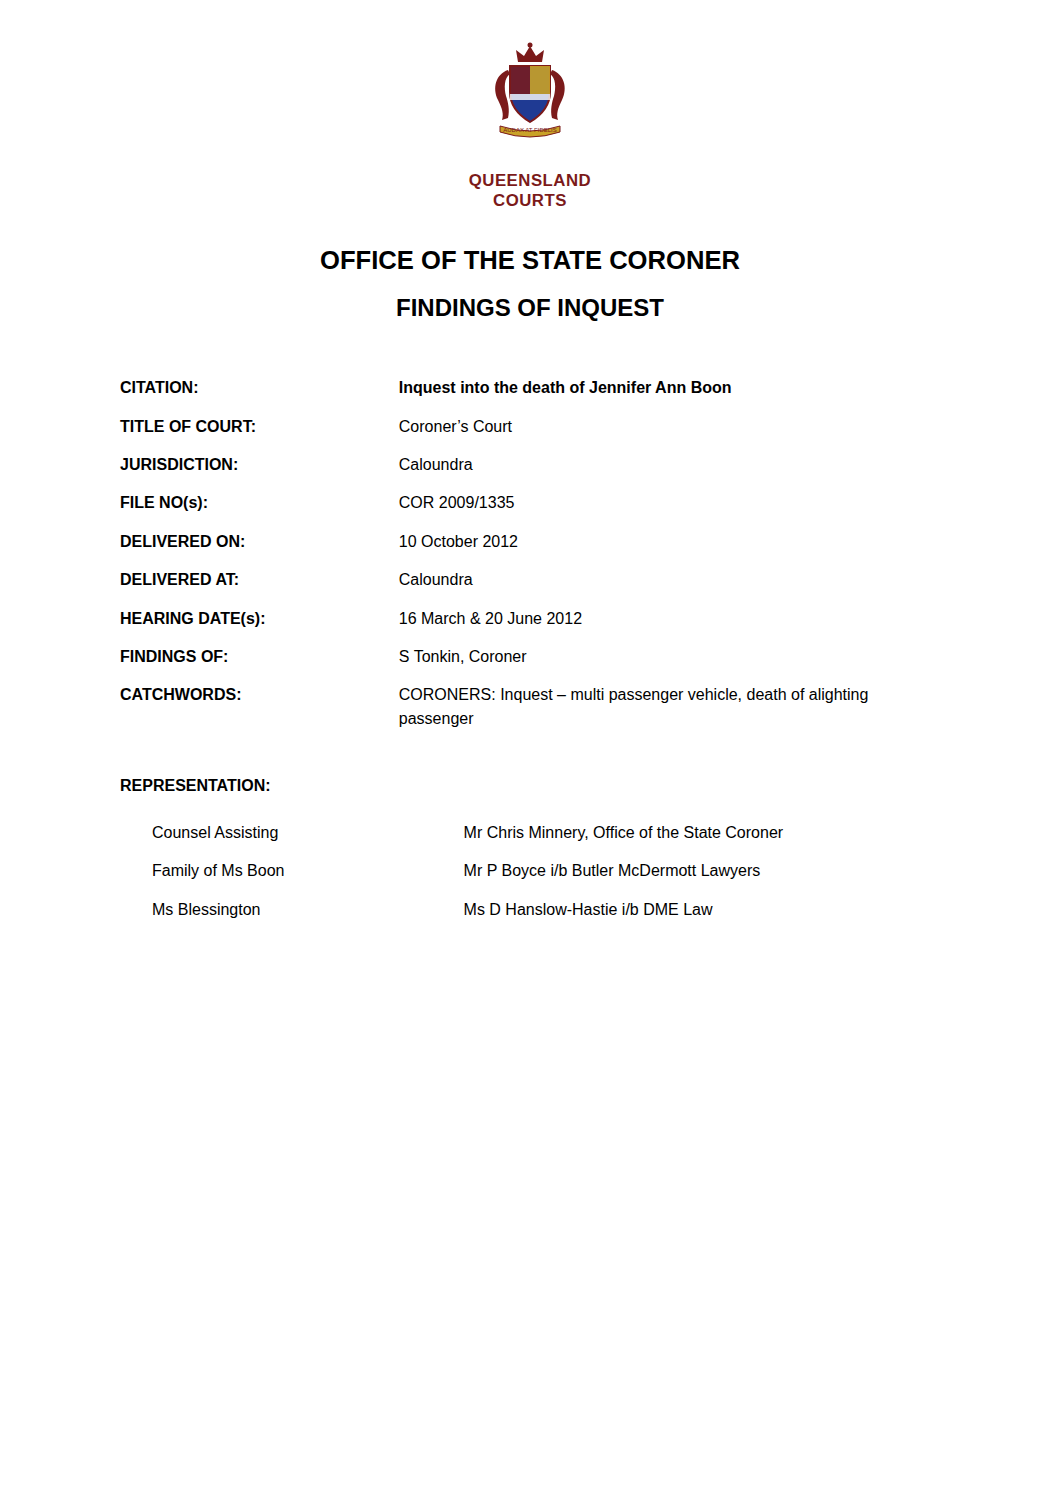AUDAX AT FIDELIS
QUEENSLAND
COURTS
OFFICE OF THE STATE CORONER
FINDINGS OF INQUEST
| CITATION: | Inquest into the death of Jennifer Ann Boon |
| TITLE OF COURT: | Coroner’s Court |
| JURISDICTION: | Caloundra |
| FILE NO(s): | COR 2009/1335 |
| DELIVERED ON: | 10 October 2012 |
| DELIVERED AT: | Caloundra |
| HEARING DATE(s): | 16 March & 20 June 2012 |
| FINDINGS OF: | S Tonkin, Coroner |
| CATCHWORDS: | CORONERS: Inquest – multi passenger vehicle, death of alighting passenger |
REPRESENTATION:
| Counsel Assisting | Mr Chris Minnery, Office of the State Coroner |
| Family of Ms Boon | Mr P Boyce i/b Butler McDermott Lawyers |
| Ms Blessington | Ms D Hanslow-Hastie i/b DME Law |